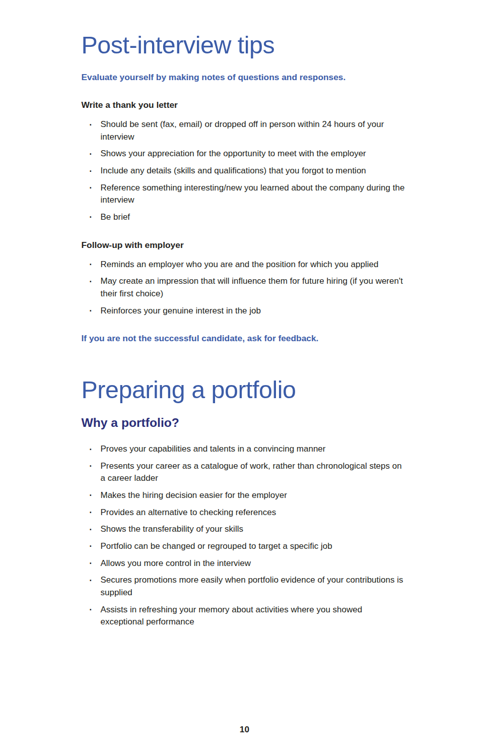Post-interview tips
Evaluate yourself by making notes of questions and responses.
Write a thank you letter
Should be sent (fax, email) or dropped off in person within 24 hours of your interview
Shows your appreciation for the opportunity to meet with the employer
Include any details (skills and qualifications) that you forgot to mention
Reference something interesting/new you learned about the company during the interview
Be brief
Follow-up with employer
Reminds an employer who you are and the position for which you applied
May create an impression that will influence them for future hiring (if you weren't their first choice)
Reinforces your genuine interest in the job
If you are not the successful candidate, ask for feedback.
Preparing a portfolio
Why a portfolio?
Proves your capabilities and talents in a convincing manner
Presents your career as a catalogue of work, rather than chronological steps on a career ladder
Makes the hiring decision easier for the employer
Provides an alternative to checking references
Shows the transferability of your skills
Portfolio can be changed or regrouped to target a specific job
Allows you more control in the interview
Secures promotions more easily when portfolio evidence of your contributions is supplied
Assists in refreshing your memory about activities where you showed exceptional performance
10